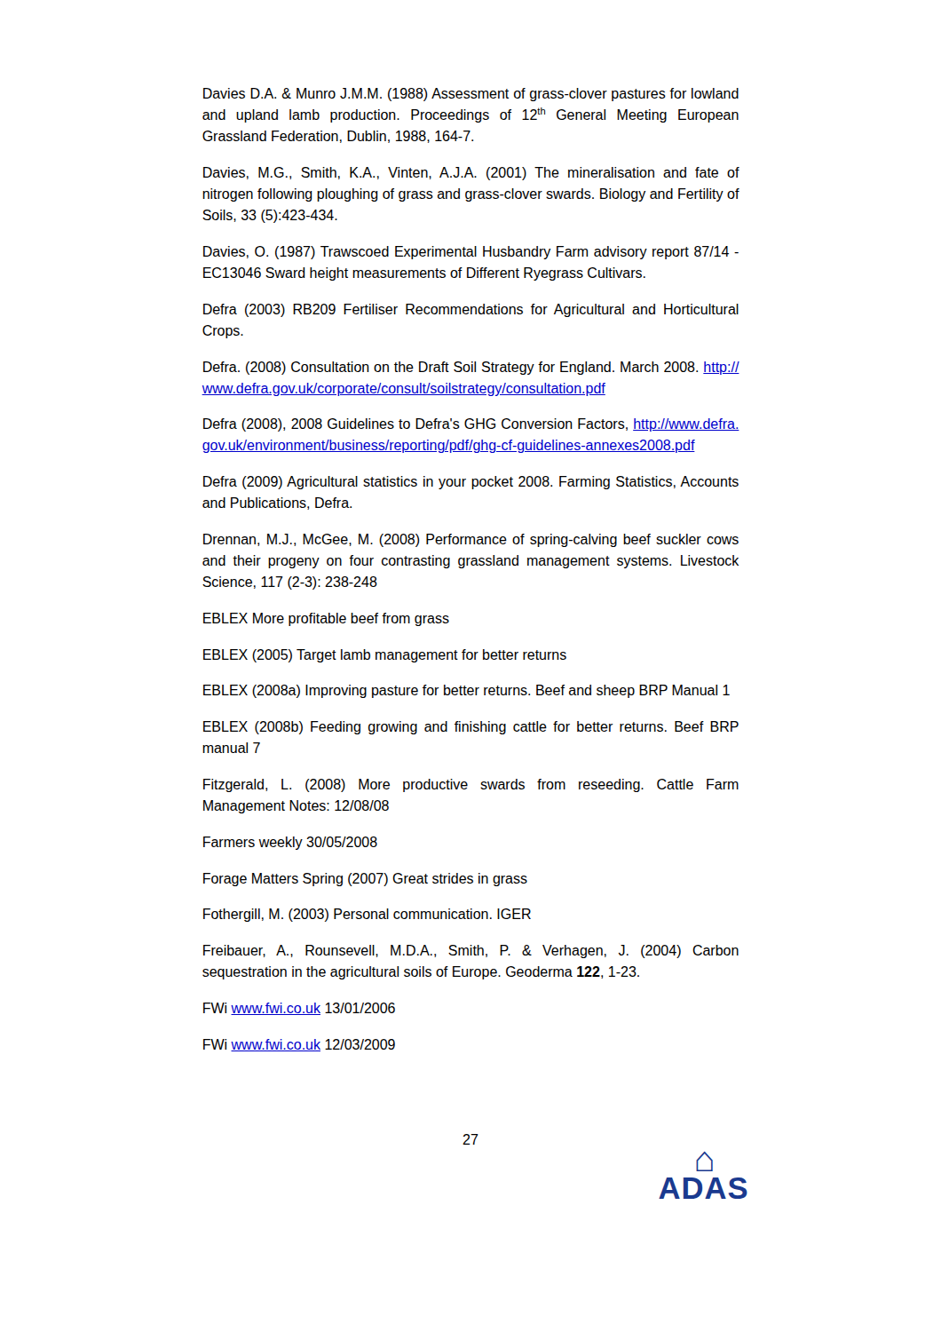Davies D.A. & Munro J.M.M. (1988) Assessment of grass-clover pastures for lowland and upland lamb production. Proceedings of 12th General Meeting European Grassland Federation, Dublin, 1988, 164-7.
Davies, M.G., Smith, K.A., Vinten, A.J.A. (2001) The mineralisation and fate of nitrogen following ploughing of grass and grass-clover swards. Biology and Fertility of Soils, 33 (5):423-434.
Davies, O. (1987) Trawscoed Experimental Husbandry Farm advisory report 87/14 - EC13046 Sward height measurements of Different Ryegrass Cultivars.
Defra (2003) RB209 Fertiliser Recommendations for Agricultural and Horticultural Crops.
Defra. (2008) Consultation on the Draft Soil Strategy for England. March 2008. http://www.defra.gov.uk/corporate/consult/soilstrategy/consultation.pdf
Defra (2008), 2008 Guidelines to Defra's GHG Conversion Factors, http://www.defra.gov.uk/environment/business/reporting/pdf/ghg-cf-guidelines-annexes2008.pdf
Defra (2009) Agricultural statistics in your pocket 2008. Farming Statistics, Accounts and Publications, Defra.
Drennan, M.J., McGee, M. (2008) Performance of spring-calving beef suckler cows and their progeny on four contrasting grassland management systems. Livestock Science, 117 (2-3): 238-248
EBLEX More profitable beef from grass
EBLEX (2005) Target lamb management for better returns
EBLEX (2008a) Improving pasture for better returns. Beef and sheep BRP Manual 1
EBLEX (2008b) Feeding growing and finishing cattle for better returns. Beef BRP manual 7
Fitzgerald, L. (2008) More productive swards from reseeding. Cattle Farm Management Notes: 12/08/08
Farmers weekly 30/05/2008
Forage Matters Spring (2007) Great strides in grass
Fothergill, M. (2003) Personal communication. IGER
Freibauer, A., Rounsevell, M.D.A., Smith, P. & Verhagen, J. (2004) Carbon sequestration in the agricultural soils of Europe. Geoderma 122, 1-23.
FWi www.fwi.co.uk 13/01/2006
FWi www.fwi.co.uk 12/03/2009
27
⌂ ADAS